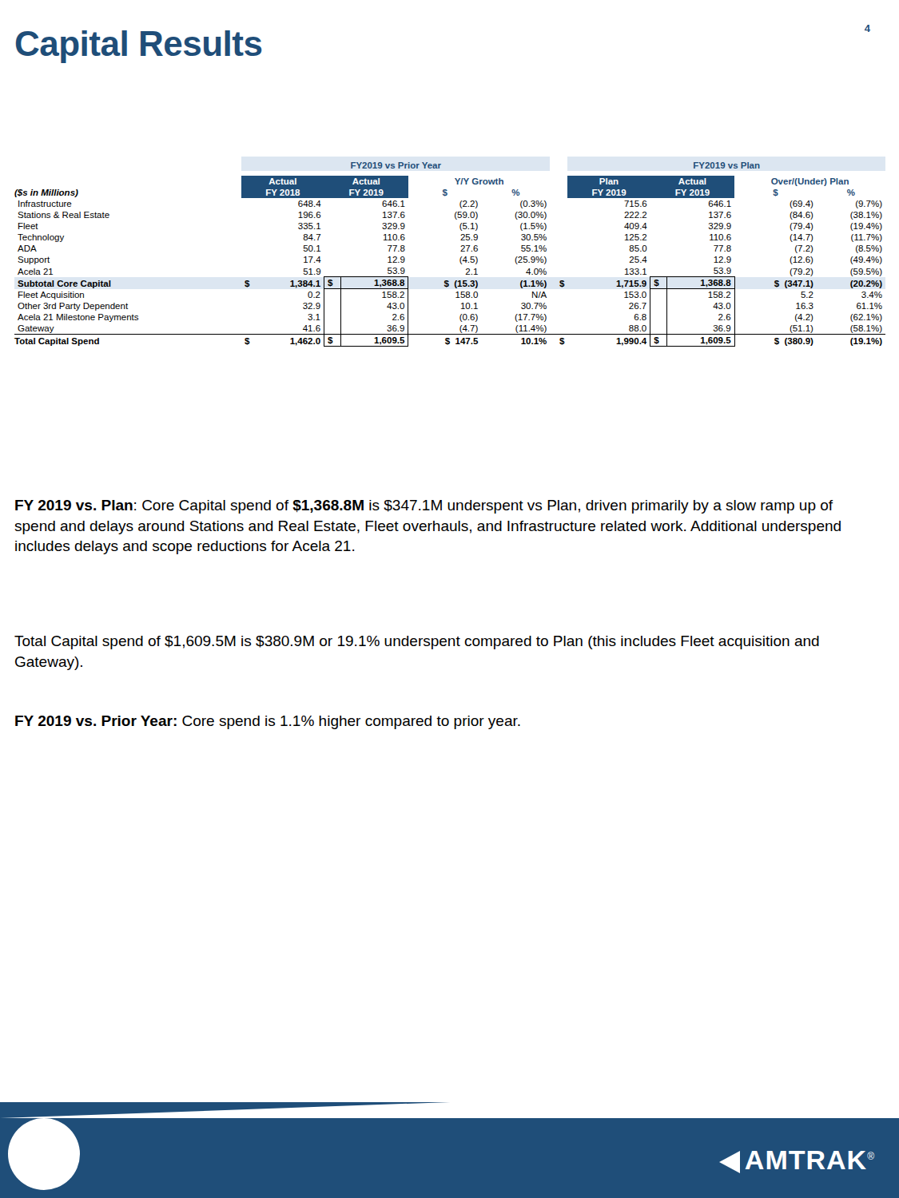4
Capital Results
| | FY2019 vs Prior Year | | FY2019 vs Plan |
| | Actual | Actual | Y/Y Growth | | Plan | Actual | Over/(Under) Plan |
| ($s in Millions) | FY 2018 | FY 2019 | $ | % | | FY 2019 | FY 2019 | $ | % |
| Infrastructure | | 648.4 | | 646.1 | (2.2) | (0.3%) | | | 715.6 | | 646.1 | (69.4) | (9.7%) |
| Stations & Real Estate | | 196.6 | | 137.6 | (59.0) | (30.0%) | | | 222.2 | | 137.6 | (84.6) | (38.1%) |
| Fleet | | 335.1 | | 329.9 | (5.1) | (1.5%) | | | 409.4 | | 329.9 | (79.4) | (19.4%) |
| Technology | | 84.7 | | 110.6 | 25.9 | 30.5% | | | 125.2 | | 110.6 | (14.7) | (11.7%) |
| ADA | | 50.1 | | 77.8 | 27.6 | 55.1% | | | 85.0 | | 77.8 | (7.2) | (8.5%) |
| Support | | 17.4 | | 12.9 | (4.5) | (25.9%) | | | 25.4 | | 12.9 | (12.6) | (49.4%) |
| Acela 21 | | 51.9 | | 53.9 | 2.1 | 4.0% | | | 133.1 | | 53.9 | (79.2) | (59.5%) |
| Subtotal Core Capital | $ | 1,384.1 | $ | 1,368.8 | $ (15.3) | (1.1%) | $ | | 1,715.9 | $ | 1,368.8 | $ (347.1) | (20.2%) |
| Fleet Acquisition | | 0.2 | | 158.2 | 158.0 | N/A | | | 153.0 | | 158.2 | 5.2 | 3.4% |
| Other 3rd Party Dependent | | 32.9 | | 43.0 | 10.1 | 30.7% | | | 26.7 | | 43.0 | 16.3 | 61.1% |
| Acela 21 Milestone Payments | | 3.1 | | 2.6 | (0.6) | (17.7%) | | | 6.8 | | 2.6 | (4.2) | (62.1%) |
| Gateway | | 41.6 | | 36.9 | (4.7) | (11.4%) | | | 88.0 | | 36.9 | (51.1) | (58.1%) |
| Total Capital Spend | $ | 1,462.0 | $ | 1,609.5 | $ 147.5 | 10.1% | $ | | 1,990.4 | $ | 1,609.5 | $ (380.9) | (19.1%) |
FY 2019 vs. Plan: Core Capital spend of $1,368.8M is $347.1M underspent vs Plan, driven primarily by a slow ramp up of spend and delays around Stations and Real Estate, Fleet overhauls, and Infrastructure related work. Additional underspend includes delays and scope reductions for Acela 21.
Total Capital spend of $1,609.5M is $380.9M or 19.1% underspent compared to Plan (this includes Fleet acquisition and Gateway).
FY 2019 vs. Prior Year: Core spend is 1.1% higher compared to prior year.
AMTRAK®